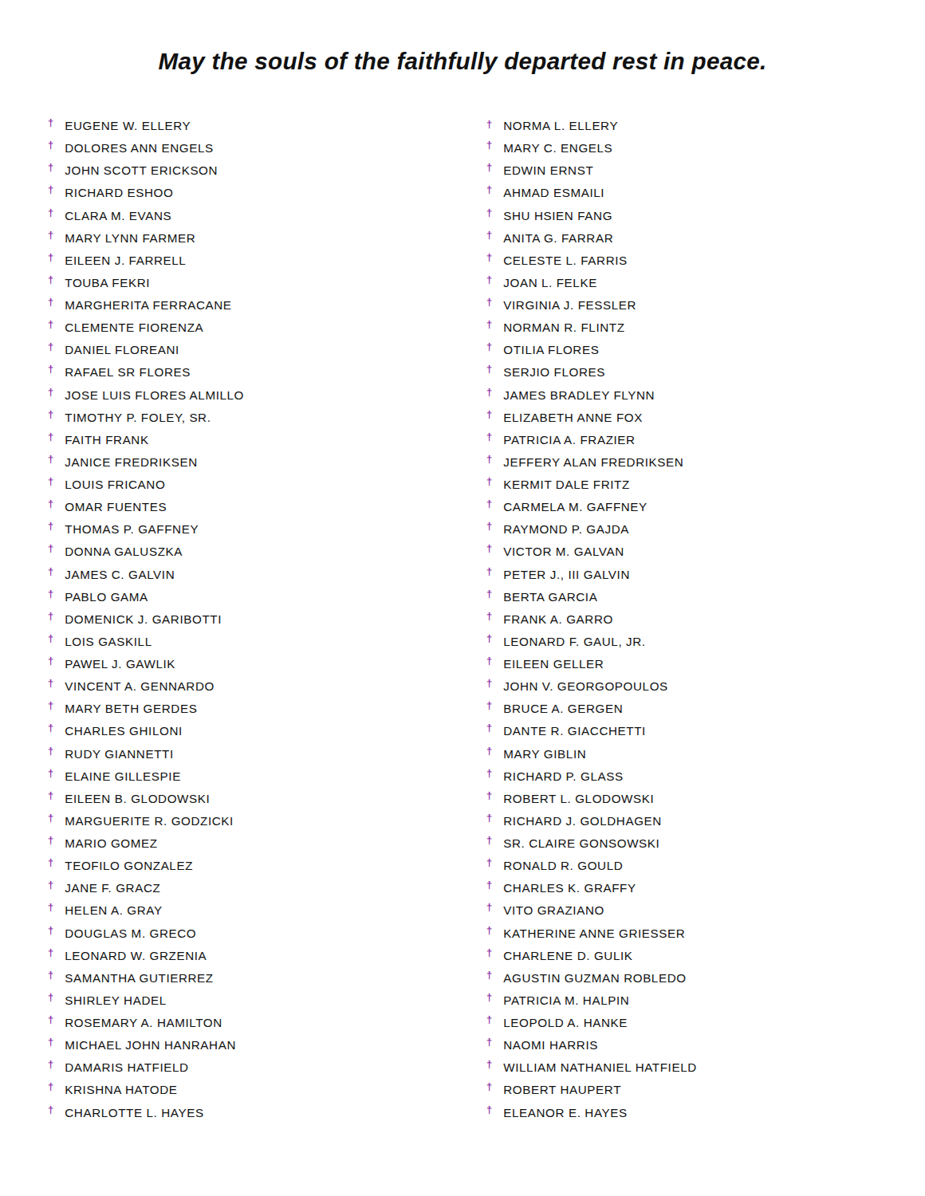May the souls of the faithfully departed rest in peace.
Eugene W. Ellery
Dolores Ann Engels
John Scott Erickson
Richard Eshoo
Clara M. Evans
Mary Lynn Farmer
Eileen J. Farrell
Touba Fekri
Margherita Ferracane
Clemente Fiorenza
Daniel Floreani
Rafael Sr Flores
Jose Luis Flores Almillo
Timothy P. Foley, Sr.
Faith Frank
Janice Fredriksen
Louis Fricano
Omar Fuentes
Thomas P. Gaffney
Donna Galuszka
James C. Galvin
Pablo Gama
Domenick J. Garibotti
Lois Gaskill
Pawel J. Gawlik
Vincent A. Gennardo
Mary Beth Gerdes
Charles Ghiloni
Rudy Giannetti
Elaine Gillespie
Eileen B. Glodowski
Marguerite R. Godzicki
Mario Gomez
Teofilo Gonzalez
Jane F. Gracz
Helen A. Gray
Douglas M. Greco
Leonard W. Grzenia
Samantha Gutierrez
Shirley Hadel
Rosemary A. Hamilton
Michael John Hanrahan
Damaris Hatfield
Krishna Hatode
Charlotte L. Hayes
Norma L. Ellery
Mary C. Engels
Edwin Ernst
Ahmad Esmaili
Shu Hsien Fang
Anita G. Farrar
Celeste L. Farris
Joan L. Felke
Virginia J. Fessler
Norman R. Flintz
Otilia Flores
Serjio Flores
James Bradley Flynn
Elizabeth Anne Fox
Patricia A. Frazier
Jeffery Alan Fredriksen
Kermit Dale Fritz
Carmela M. Gaffney
Raymond P. Gajda
Victor M. Galvan
Peter J., III Galvin
Berta Garcia
Frank A. Garro
Leonard F. Gaul, Jr.
Eileen Geller
John V. Georgopoulos
Bruce A. Gergen
Dante R. Giacchetti
Mary Giblin
Richard P. Glass
Robert L. Glodowski
Richard J. Goldhagen
Sr. Claire Gonsowski
Ronald R. Gould
Charles K. Graffy
Vito Graziano
Katherine Anne Griesser
Charlene D. Gulik
Agustin Guzman Robledo
Patricia M. Halpin
Leopold A. Hanke
Naomi Harris
William Nathaniel Hatfield
Robert Haupert
Eleanor E. Hayes